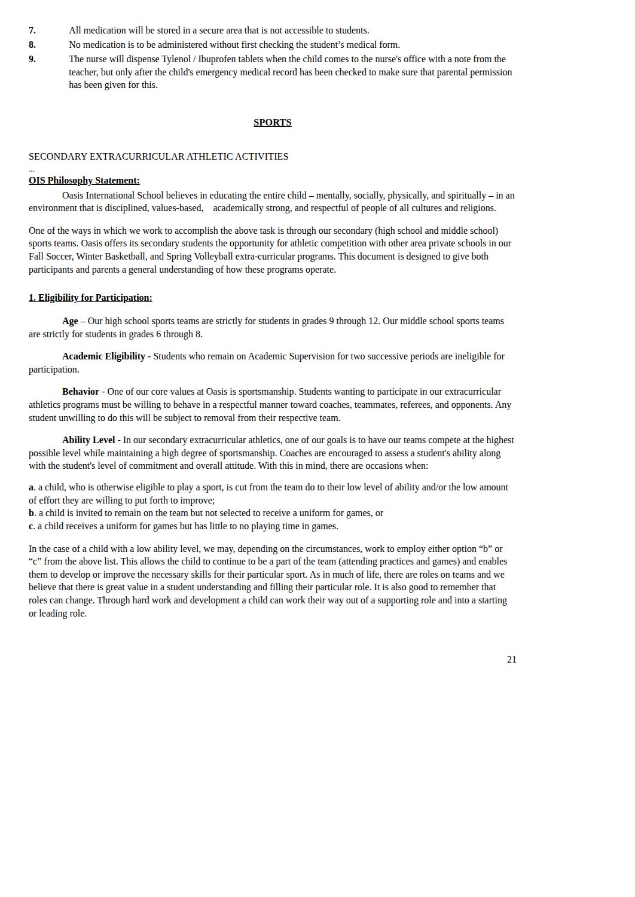7. All medication will be stored in a secure area that is not accessible to students.
8. No medication is to be administered without first checking the student’s medical form.
9. The nurse will dispense Tylenol / Ibuprofen tablets when the child comes to the nurse's office with a note from the teacher, but only after the child's emergency medical record has been checked to make sure that parental permission has been given for this.
SPORTS
SECONDARY EXTRACURRICULAR ATHLETIC ACTIVITIES
...
OIS Philosophy Statement:
Oasis International School believes in educating the entire child – mentally, socially, physically, and spiritually – in an environment that is disciplined, values-based, academically strong, and respectful of people of all cultures and religions.
One of the ways in which we work to accomplish the above task is through our secondary (high school and middle school) sports teams. Oasis offers its secondary students the opportunity for athletic competition with other area private schools in our Fall Soccer, Winter Basketball, and Spring Volleyball extra-curricular programs. This document is designed to give both participants and parents a general understanding of how these programs operate.
1. Eligibility for Participation:
Age – Our high school sports teams are strictly for students in grades 9 through 12. Our middle school sports teams are strictly for students in grades 6 through 8.
Academic Eligibility - Students who remain on Academic Supervision for two successive periods are ineligible for participation.
Behavior - One of our core values at Oasis is sportsmanship. Students wanting to participate in our extracurricular athletics programs must be willing to behave in a respectful manner toward coaches, teammates, referees, and opponents. Any student unwilling to do this will be subject to removal from their respective team.
Ability Level - In our secondary extracurricular athletics, one of our goals is to have our teams compete at the highest possible level while maintaining a high degree of sportsmanship. Coaches are encouraged to assess a student's ability along with the student's level of commitment and overall attitude. With this in mind, there are occasions when:
a. a child, who is otherwise eligible to play a sport, is cut from the team do to their low level of ability and/or the low amount of effort they are willing to put forth to improve;
b. a child is invited to remain on the team but not selected to receive a uniform for games, or
c. a child receives a uniform for games but has little to no playing time in games.
In the case of a child with a low ability level, we may, depending on the circumstances, work to employ either option “b” or “c” from the above list. This allows the child to continue to be a part of the team (attending practices and games) and enables them to develop or improve the necessary skills for their particular sport. As in much of life, there are roles on teams and we believe that there is great value in a student understanding and filling their particular role. It is also good to remember that roles can change. Through hard work and development a child can work their way out of a supporting role and into a starting or leading role.
21